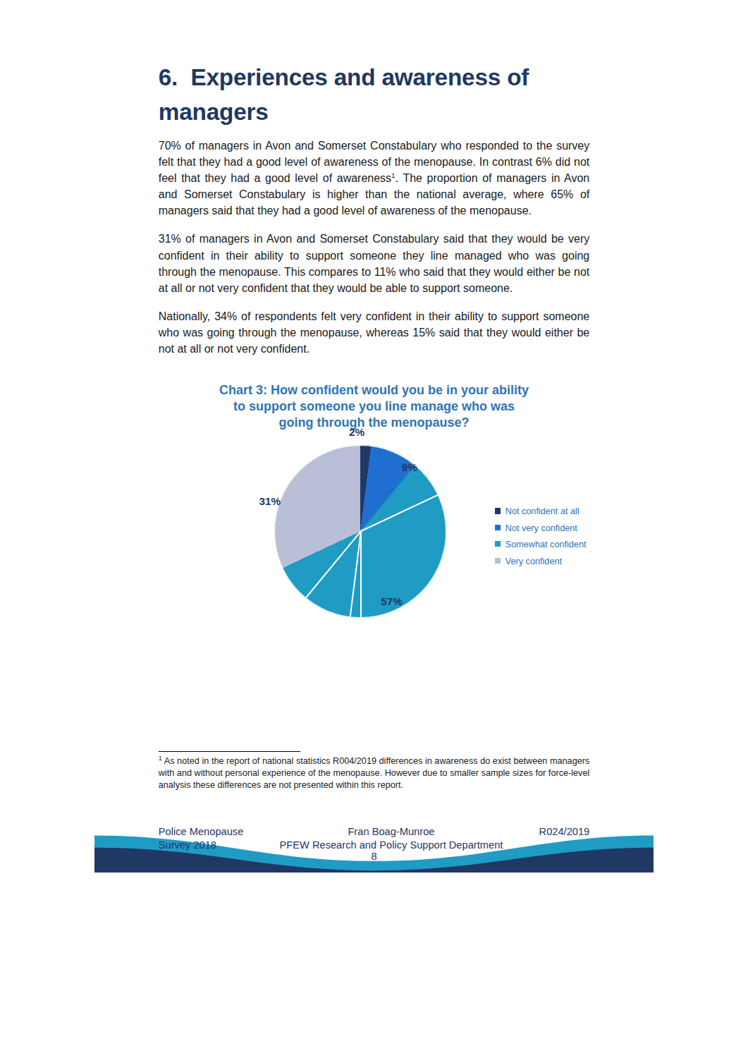6. Experiences and awareness of managers
70% of managers in Avon and Somerset Constabulary who responded to the survey felt that they had a good level of awareness of the menopause. In contrast 6% did not feel that they had a good level of awareness1. The proportion of managers in Avon and Somerset Constabulary is higher than the national average, where 65% of managers said that they had a good level of awareness of the menopause.
31% of managers in Avon and Somerset Constabulary said that they would be very confident in their ability to support someone they line managed who was going through the menopause. This compares to 11% who said that they would either be not at all or not very confident that they would be able to support someone.
Nationally, 34% of respondents felt very confident in their ability to support someone who was going through the menopause, whereas 15% said that they would either be not at all or not very confident.
Chart 3: How confident would you be in your ability to support someone you line manage who was going through the menopause?
2%
9%
57%
31%
Not confident at all
Not very confident
Somewhat confident
Very confident
1 As noted in the report of national statistics R004/2019 differences in awareness do exist between managers with and without personal experience of the menopause. However due to smaller sample sizes for force-level analysis these differences are not presented within this report.
Police Menopause
Survey 2018
Fran Boag-Munroe
PFEW Research and Policy Support Department
R024/2019
8